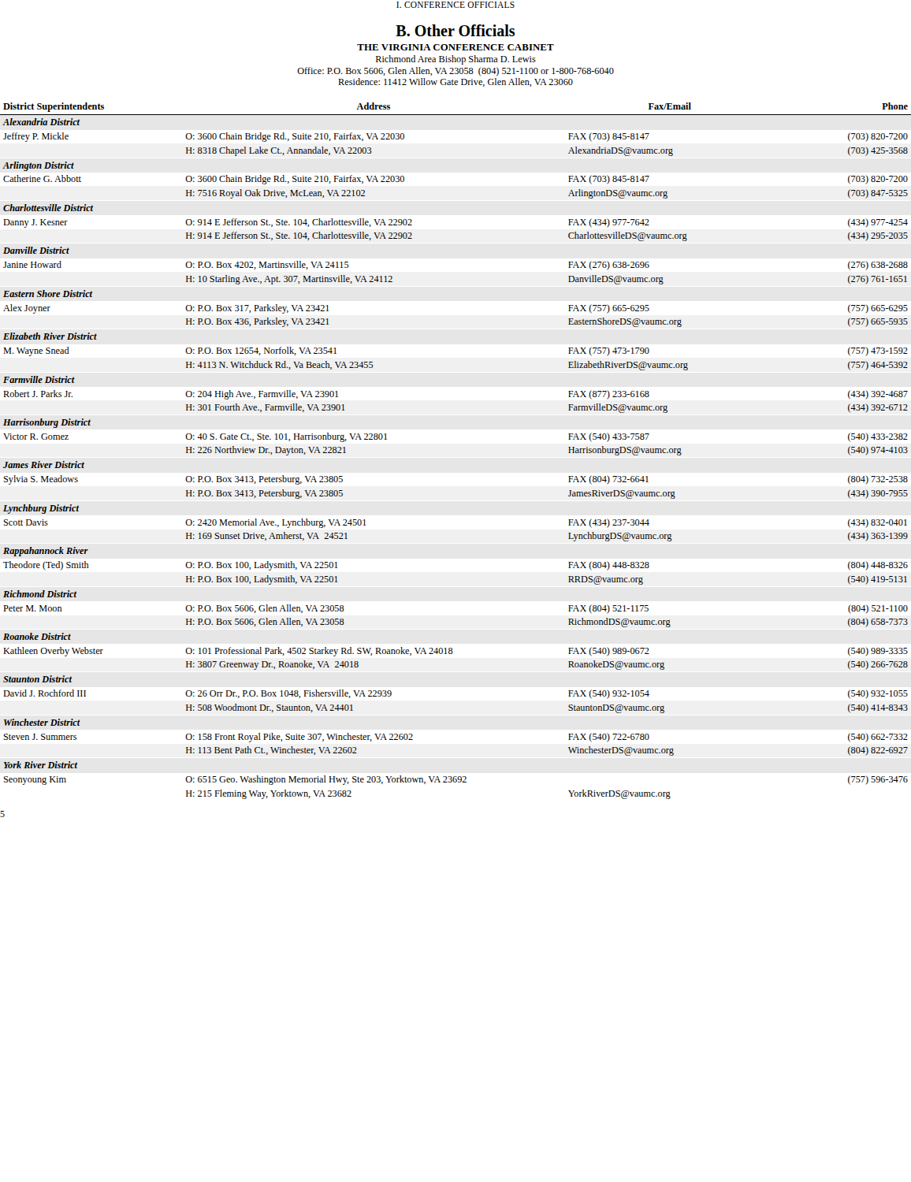I. CONFERENCE OFFICIALS
B. Other Officials
THE VIRGINIA CONFERENCE CABINET
Richmond Area Bishop Sharma D. Lewis
Office: P.O. Box 5606, Glen Allen, VA 23058 (804) 521-1100 or 1-800-768-6040
Residence: 11412 Willow Gate Drive, Glen Allen, VA 23060
| District Superintendents | Address | Fax/Email | Phone |
| --- | --- | --- | --- |
| Alexandria District |
| Jeffrey P. Mickle | O: 3600 Chain Bridge Rd., Suite 210, Fairfax, VA 22030 | FAX (703) 845-8147 | (703) 820-7200 |
| | H: 8318 Chapel Lake Ct., Annandale, VA 22003 | AlexandriaDS@vaumc.org | (703) 425-3568 |
| Arlington District |
| Catherine G. Abbott | O: 3600 Chain Bridge Rd., Suite 210, Fairfax, VA 22030 | FAX (703) 845-8147 | (703) 820-7200 |
| | H: 7516 Royal Oak Drive, McLean, VA 22102 | ArlingtonDS@vaumc.org | (703) 847-5325 |
| Charlottesville District |
| Danny J. Kesner | O: 914 E Jefferson St., Ste. 104, Charlottesville, VA 22902 | FAX (434) 977-7642 | (434) 977-4254 |
| | H: 914 E Jefferson St., Ste. 104, Charlottesville, VA 22902 | CharlottesvilleDS@vaumc.org | (434) 295-2035 |
| Danville District |
| Janine Howard | O: P.O. Box 4202, Martinsville, VA 24115 | FAX (276) 638-2696 | (276) 638-2688 |
| | H: 10 Starling Ave., Apt. 307, Martinsville, VA 24112 | DanvilleDS@vaumc.org | (276) 761-1651 |
| Eastern Shore District |
| Alex Joyner | O: P.O. Box 317, Parksley, VA 23421 | FAX (757) 665-6295 | (757) 665-6295 |
| | H: P.O. Box 436, Parksley, VA 23421 | EasternShoreDS@vaumc.org | (757) 665-5935 |
| Elizabeth River District |
| M. Wayne Snead | O: P.O. Box 12654, Norfolk, VA 23541 | FAX (757) 473-1790 | (757) 473-1592 |
| | H: 4113 N. Witchduck Rd., Va Beach, VA 23455 | ElizabethRiverDS@vaumc.org | (757) 464-5392 |
| Farmville District |
| Robert J. Parks Jr. | O: 204 High Ave., Farmville, VA 23901 | FAX (877) 233-6168 | (434) 392-4687 |
| | H: 301 Fourth Ave., Farmville, VA 23901 | FarmvilleDS@vaumc.org | (434) 392-6712 |
| Harrisonburg District |
| Victor R. Gomez | O: 40 S. Gate Ct., Ste. 101, Harrisonburg, VA 22801 | FAX (540) 433-7587 | (540) 433-2382 |
| | H: 226 Northview Dr., Dayton, VA 22821 | HarrisonburgDS@vaumc.org | (540) 974-4103 |
| James River District |
| Sylvia S. Meadows | O: P.O. Box 3413, Petersburg, VA 23805 | FAX (804) 732-6641 | (804) 732-2538 |
| | H: P.O. Box 3413, Petersburg, VA 23805 | JamesRiverDS@vaumc.org | (434) 390-7955 |
| Lynchburg District |
| Scott Davis | O: 2420 Memorial Ave., Lynchburg, VA 24501 | FAX (434) 237-3044 | (434) 832-0401 |
| | H: 169 Sunset Drive, Amherst, VA 24521 | LynchburgDS@vaumc.org | (434) 363-1399 |
| Rappahannock River |
| Theodore (Ted) Smith | O: P.O. Box 100, Ladysmith, VA 22501 | FAX (804) 448-8328 | (804) 448-8326 |
| | H: P.O. Box 100, Ladysmith, VA 22501 | RRDS@vaumc.org | (540) 419-5131 |
| Richmond District |
| Peter M. Moon | O: P.O. Box 5606, Glen Allen, VA 23058 | FAX (804) 521-1175 | (804) 521-1100 |
| | H: P.O. Box 5606, Glen Allen, VA 23058 | RichmondDS@vaumc.org | (804) 658-7373 |
| Roanoke District |
| Kathleen Overby Webster | O: 101 Professional Park, 4502 Starkey Rd. SW, Roanoke, VA 24018 | FAX (540) 989-0672 | (540) 989-3335 |
| | H: 3807 Greenway Dr., Roanoke, VA 24018 | RoanokeDS@vaumc.org | (540) 266-7628 |
| Staunton District |
| David J. Rochford III | O: 26 Orr Dr., P.O. Box 1048, Fishersville, VA 22939 | FAX (540) 932-1054 | (540) 932-1055 |
| | H: 508 Woodmont Dr., Staunton, VA 24401 | StauntonDS@vaumc.org | (540) 414-8343 |
| Winchester District |
| Steven J. Summers | O: 158 Front Royal Pike, Suite 307, Winchester, VA 22602 | FAX (540) 722-6780 | (540) 662-7332 |
| | H: 113 Bent Path Ct., Winchester, VA 22602 | WinchesterDS@vaumc.org | (804) 822-6927 |
| York River District |
| Seonyoung Kim | O: 6515 Geo. Washington Memorial Hwy, Ste 203, Yorktown, VA 23692 | | (757) 596-3476 |
| | H: 215 Fleming Way, Yorktown, VA 23682 | YorkRiverDS@vaumc.org | |
5